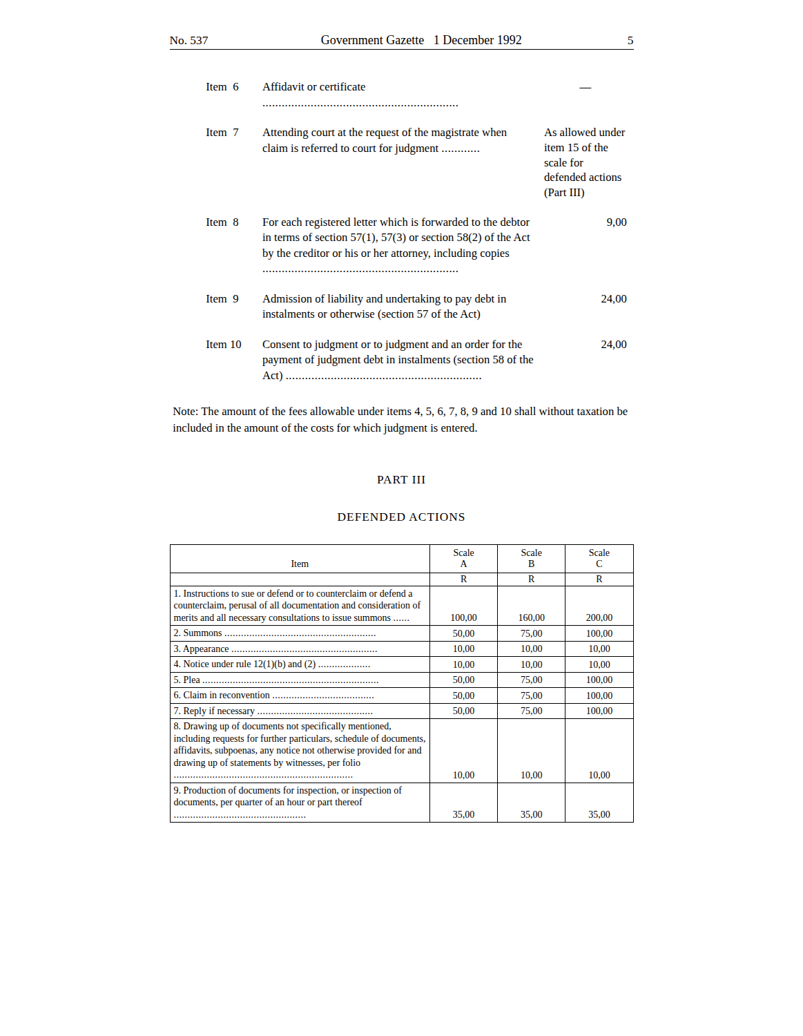No. 537
Government Gazette 1 December 1992
5
Item 6
Affidavit or certificate .............................................................
—
Item 7
Attending court at the request of the magistrate when claim is referred to court for judgment ............
As allowed under item 15 of the scale for defended actions (Part III)
Item 8
For each registered letter which is forwarded to the debtor in terms of section 57(1), 57(3) or section 58(2) of the Act by the creditor or his or her attorney, including copies .............................................................
9,00
Item 9
Admission of liability and undertaking to pay debt in instalments or otherwise (section 57 of the Act)
24,00
Item 10
Consent to judgment or to judgment and an order for the payment of judgment debt in instalments (section 58 of the Act) .............................................................
24,00
Note: The amount of the fees allowable under items 4, 5, 6, 7, 8, 9 and 10 shall without taxation be included in the amount of the costs for which judgment is entered.
PART III
DEFENDED ACTIONS
| Item | Scale A | Scale B | Scale C |
| --- | --- | --- | --- |
| | R | R | R |
| 1. Instructions to sue or defend or to counterclaim or defend a counterclaim, perusal of all documentation and consideration of merits and all necessary consultations to issue summons ...... | 100,00 | 160,00 | 200,00 |
| 2. Summons ....................................................... | 50,00 | 75,00 | 100,00 |
| 3. Appearance ..................................................... | 10,00 | 10,00 | 10,00 |
| 4. Notice under rule 12(1)(b) and (2) ................... | 10,00 | 10,00 | 10,00 |
| 5. Plea ................................................................ | 50,00 | 75,00 | 100,00 |
| 6. Claim in reconvention ..................................... | 50,00 | 75,00 | 100,00 |
| 7. Reply if necessary .......................................... | 50,00 | 75,00 | 100,00 |
| 8. Drawing up of documents not specifically mentioned, including requests for further particulars, schedule of documents, affidavits, subpoenas, any notice not otherwise provided for and drawing up of statements by witnesses, per folio ................................................................. | 10,00 | 10,00 | 10,00 |
| 9. Production of documents for inspection, or inspection of documents, per quarter of an hour or part thereof ................................................ | 35,00 | 35,00 | 35,00 |